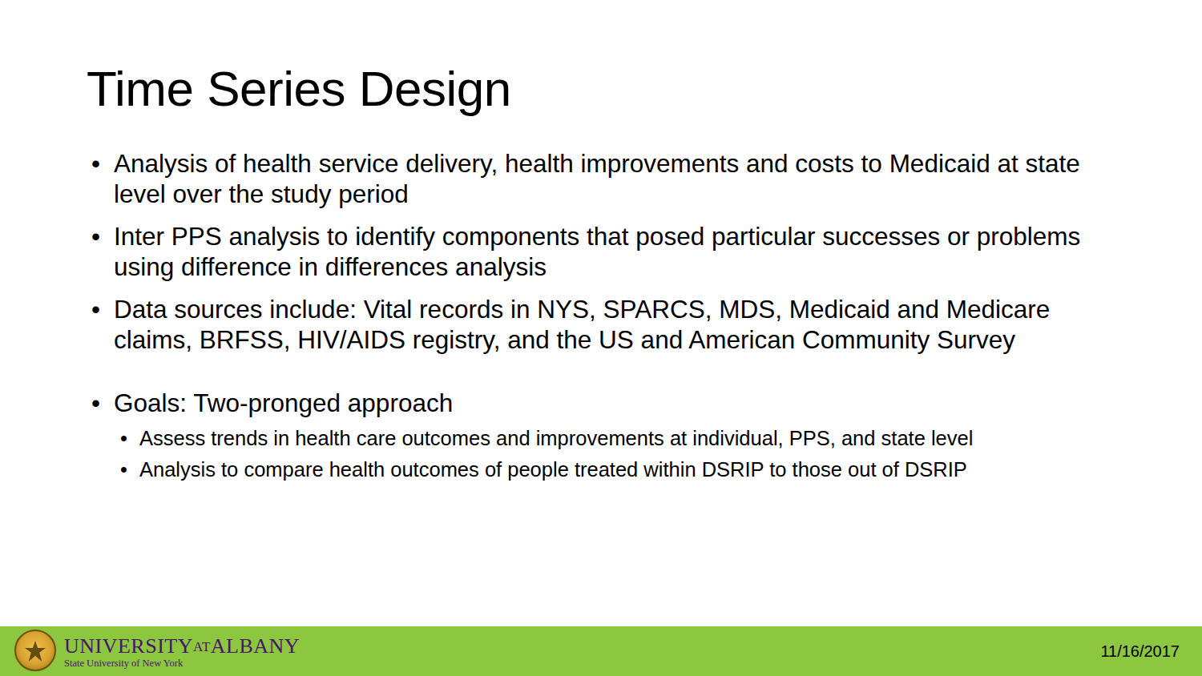Time Series Design
Analysis of health service delivery, health improvements and costs to Medicaid at state level over the study period
Inter PPS analysis to identify components that posed particular successes or problems using difference in differences analysis
Data sources include: Vital records in NYS, SPARCS, MDS, Medicaid and Medicare claims, BRFSS, HIV/AIDS registry, and the US and American Community Survey
Goals: Two-pronged approach
Assess trends in health care outcomes and improvements at individual, PPS, and state level
Analysis to compare health outcomes of people treated within DSRIP to those out of DSRIP
11/16/2017
UNIVERSITYATALBANY
State University of New York